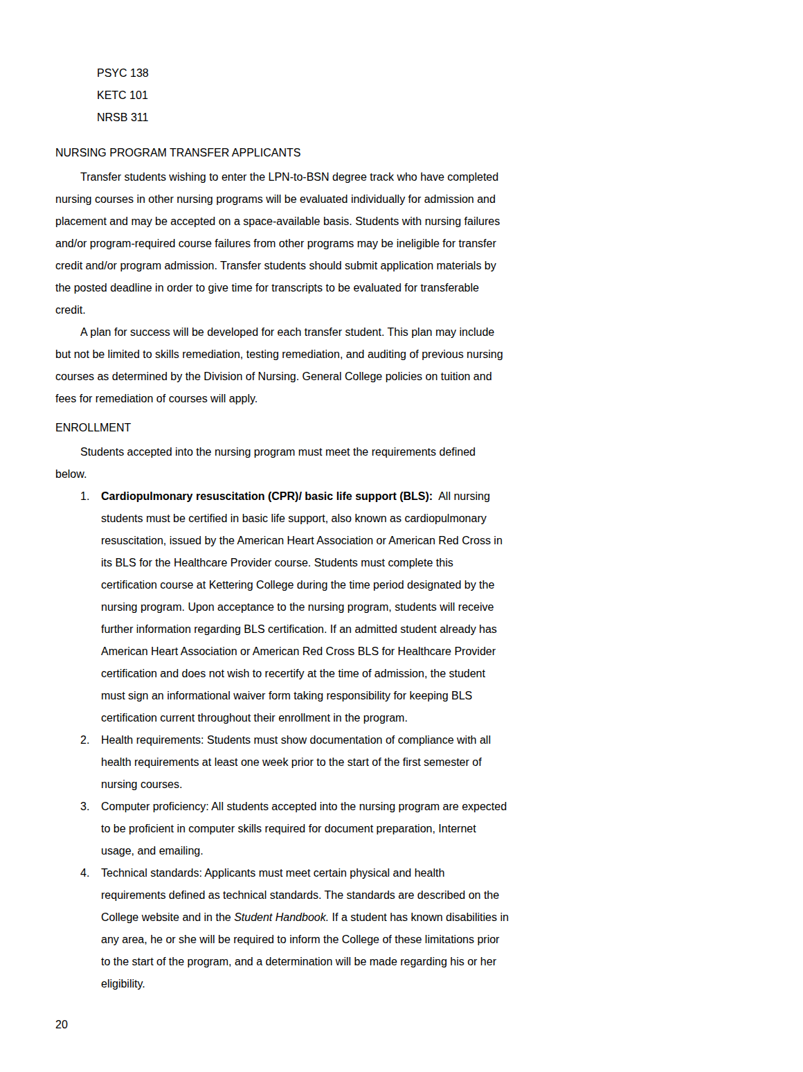PSYC 138
KETC 101
NRSB 311
Nursing Program Transfer Applicants
Transfer students wishing to enter the LPN-to-BSN degree track who have completed nursing courses in other nursing programs will be evaluated individually for admission and placement and may be accepted on a space-available basis. Students with nursing failures and/or program-required course failures from other programs may be ineligible for transfer credit and/or program admission. Transfer students should submit application materials by the posted deadline in order to give time for transcripts to be evaluated for transferable credit.
A plan for success will be developed for each transfer student. This plan may include but not be limited to skills remediation, testing remediation, and auditing of previous nursing courses as determined by the Division of Nursing. General College policies on tuition and fees for remediation of courses will apply.
Enrollment
Students accepted into the nursing program must meet the requirements defined below.
Cardiopulmonary resuscitation (CPR)/ basic life support (BLS): All nursing students must be certified in basic life support, also known as cardiopulmonary resuscitation, issued by the American Heart Association or American Red Cross in its BLS for the Healthcare Provider course. Students must complete this certification course at Kettering College during the time period designated by the nursing program. Upon acceptance to the nursing program, students will receive further information regarding BLS certification. If an admitted student already has American Heart Association or American Red Cross BLS for Healthcare Provider certification and does not wish to recertify at the time of admission, the student must sign an informational waiver form taking responsibility for keeping BLS certification current throughout their enrollment in the program.
Health requirements: Students must show documentation of compliance with all health requirements at least one week prior to the start of the first semester of nursing courses.
Computer proficiency: All students accepted into the nursing program are expected to be proficient in computer skills required for document preparation, Internet usage, and emailing.
Technical standards: Applicants must meet certain physical and health requirements defined as technical standards. The standards are described on the College website and in the Student Handbook. If a student has known disabilities in any area, he or she will be required to inform the College of these limitations prior to the start of the program, and a determination will be made regarding his or her eligibility.
20